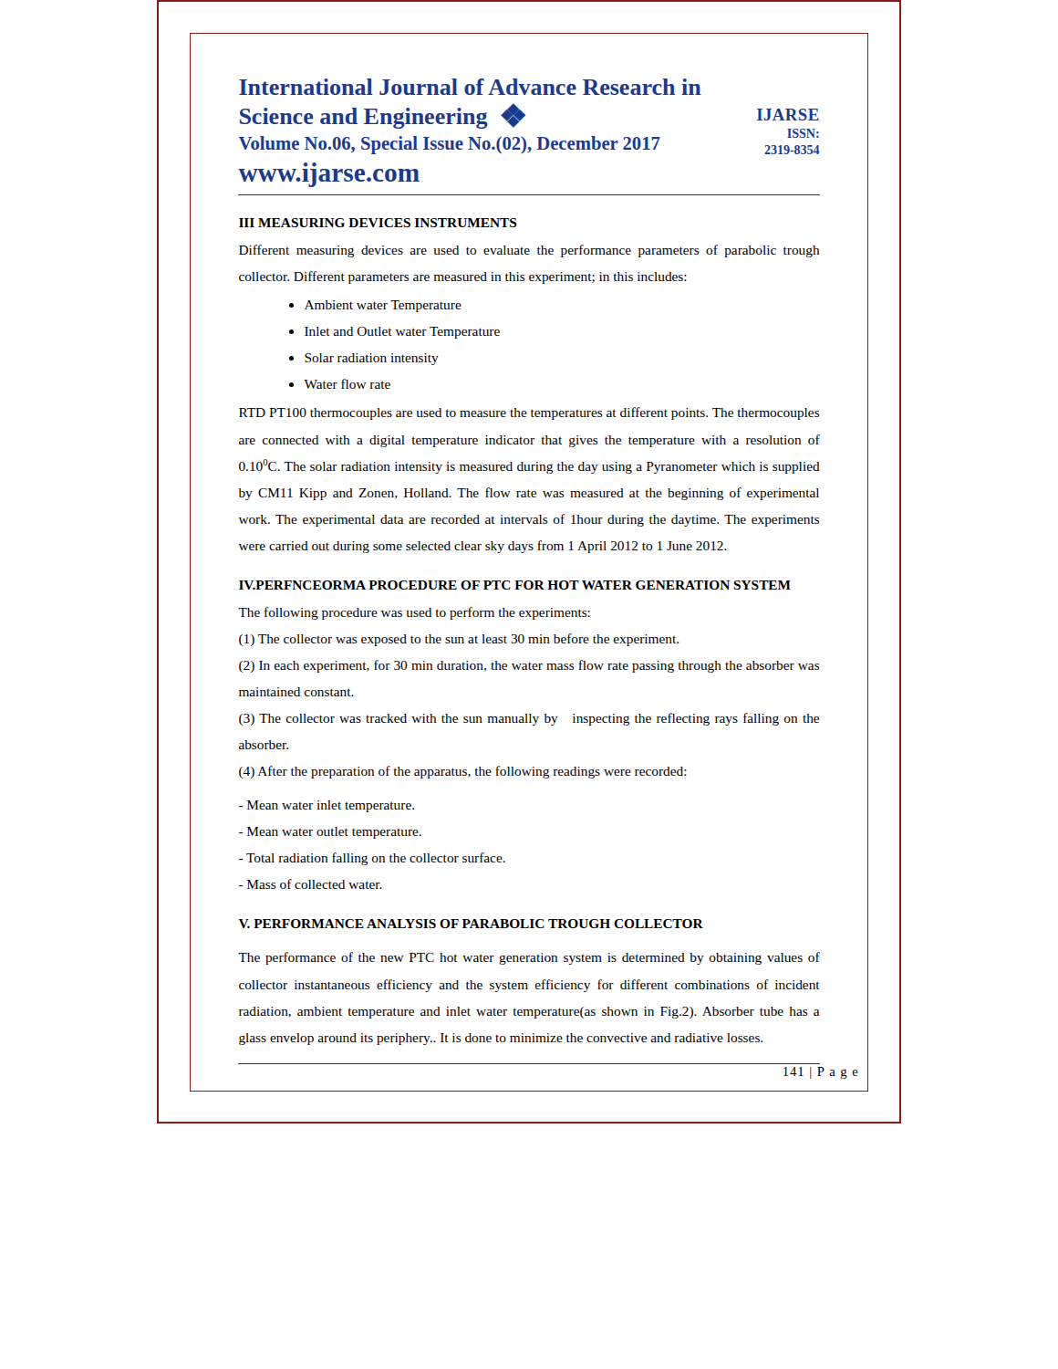International Journal of Advance Research in Science and Engineering ❖
Volume No.06, Special Issue No.(02), December 2017
www.ijarse.com
IJARSE
ISSN: 2319-8354
III MEASURING DEVICES INSTRUMENTS
Different measuring devices are used to evaluate the performance parameters of parabolic trough collector. Different parameters are measured in this experiment; in this includes:
Ambient water Temperature
Inlet and Outlet water Temperature
Solar radiation intensity
Water flow rate
RTD PT100 thermocouples are used to measure the temperatures at different points. The thermocouples are connected with a digital temperature indicator that gives the temperature with a resolution of 0.100C. The solar radiation intensity is measured during the day using a Pyranometer which is supplied by CM11 Kipp and Zonen, Holland. The flow rate was measured at the beginning of experimental work. The experimental data are recorded at intervals of 1hour during the daytime. The experiments were carried out during some selected clear sky days from 1 April 2012 to 1 June 2012.
IV.PERFNCEORMA PROCEDURE OF PTC FOR HOT WATER GENERATION SYSTEM
The following procedure was used to perform the experiments:
(1) The collector was exposed to the sun at least 30 min before the experiment.
(2) In each experiment, for 30 min duration, the water mass flow rate passing through the absorber was maintained constant.
(3) The collector was tracked with the sun manually by inspecting the reflecting rays falling on the absorber.
(4) After the preparation of the apparatus, the following readings were recorded:
- Mean water inlet temperature.
- Mean water outlet temperature.
- Total radiation falling on the collector surface.
- Mass of collected water.
V. PERFORMANCE ANALYSIS OF PARABOLIC TROUGH COLLECTOR
The performance of the new PTC hot water generation system is determined by obtaining values of collector instantaneous efficiency and the system efficiency for different combinations of incident radiation, ambient temperature and inlet water temperature(as shown in Fig.2). Absorber tube has a glass envelop around its periphery.. It is done to minimize the convective and radiative losses.
141 | P a g e